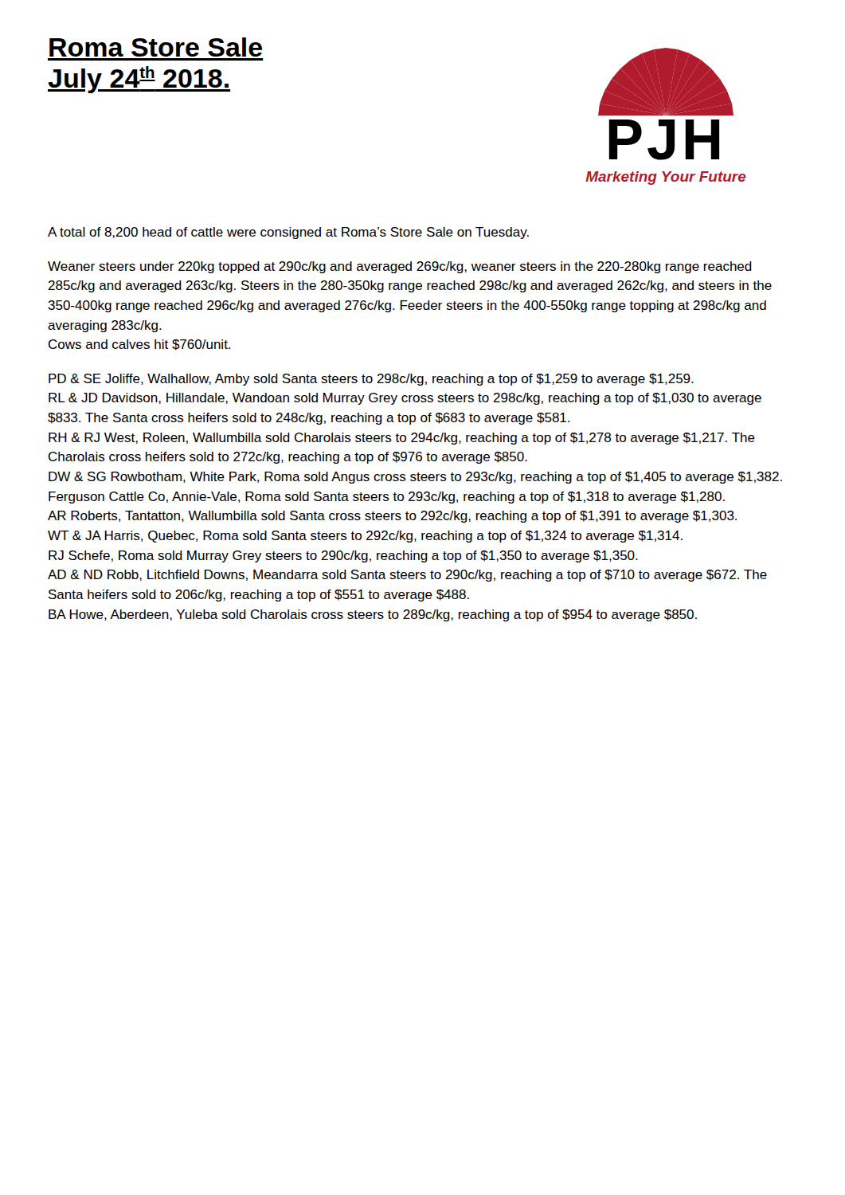Roma Store Sale
July 24th 2018.
PJH Marketing Your Future
A total of 8,200 head of cattle were consigned at Roma’s Store Sale on Tuesday.
Weaner steers under 220kg topped at 290c/kg and averaged 269c/kg, weaner steers in the 220-280kg range reached 285c/kg and averaged 263c/kg. Steers in the 280-350kg range reached 298c/kg and averaged 262c/kg, and steers in the 350-400kg range reached 296c/kg and averaged 276c/kg. Feeder steers in the 400-550kg range topping at 298c/kg and averaging 283c/kg.
Cows and calves hit $760/unit.
PD & SE Joliffe, Walhallow, Amby sold Santa steers to 298c/kg, reaching a top of $1,259 to average $1,259.
RL & JD Davidson, Hillandale, Wandoan sold Murray Grey cross steers to 298c/kg, reaching a top of $1,030 to average $833. The Santa cross heifers sold to 248c/kg, reaching a top of $683 to average $581.
RH & RJ West, Roleen, Wallumbilla sold Charolais steers to 294c/kg, reaching a top of $1,278 to average $1,217. The Charolais cross heifers sold to 272c/kg, reaching a top of $976 to average $850.
DW & SG Rowbotham, White Park, Roma sold Angus cross steers to 293c/kg, reaching a top of $1,405 to average $1,382.
Ferguson Cattle Co, Annie-Vale, Roma sold Santa steers to 293c/kg, reaching a top of $1,318 to average $1,280.
AR Roberts, Tantatton, Wallumbilla sold Santa cross steers to 292c/kg, reaching a top of $1,391 to average $1,303.
WT & JA Harris, Quebec, Roma sold Santa steers to 292c/kg, reaching a top of $1,324 to average $1,314.
RJ Schefe, Roma sold Murray Grey steers to 290c/kg, reaching a top of $1,350 to average $1,350.
AD & ND Robb, Litchfield Downs, Meandarra sold Santa steers to 290c/kg, reaching a top of $710 to average $672. The Santa heifers sold to 206c/kg, reaching a top of $551 to average $488.
BA Howe, Aberdeen, Yuleba sold Charolais cross steers to 289c/kg, reaching a top of $954 to average $850.